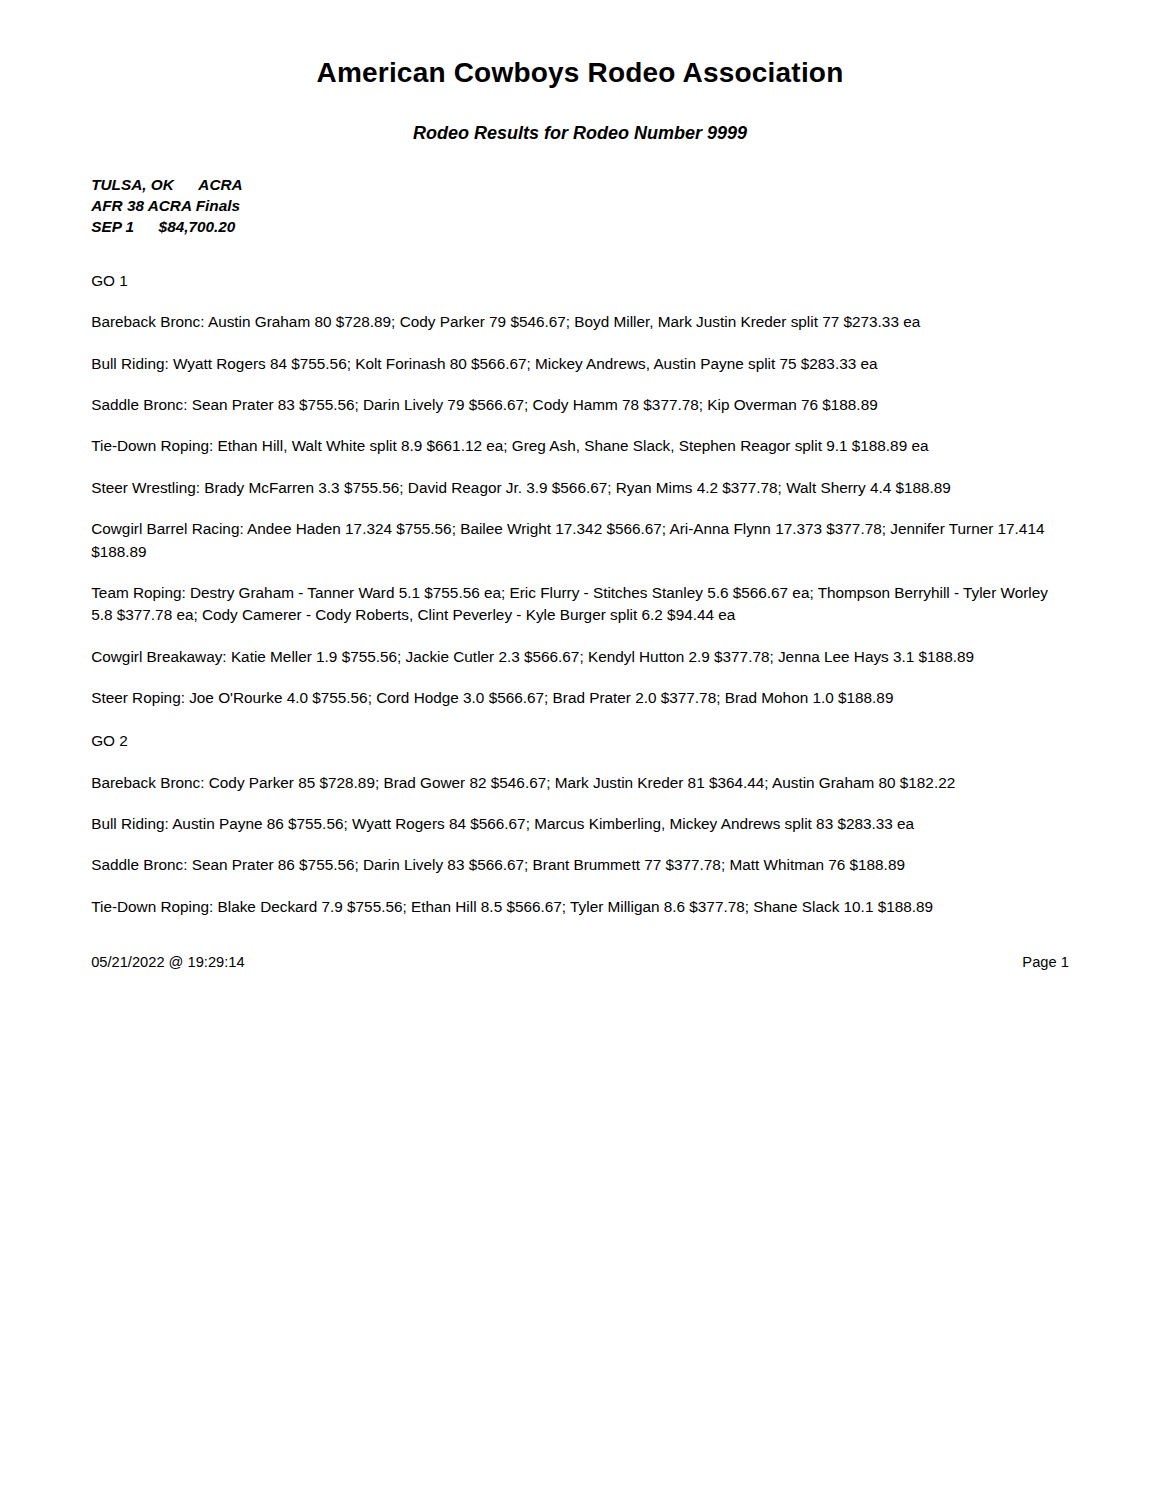American Cowboys Rodeo Association
Rodeo Results for Rodeo Number 9999
TULSA, OK ACRA
AFR 38 ACRA Finals
SEP 1$84,700.20
GO 1
Bareback Bronc: Austin Graham 80 $728.89; Cody Parker 79 $546.67; Boyd Miller, Mark Justin Kreder split 77 $273.33 ea
Bull Riding: Wyatt Rogers 84 $755.56; Kolt Forinash 80 $566.67; Mickey Andrews, Austin Payne split 75 $283.33 ea
Saddle Bronc: Sean Prater 83 $755.56; Darin Lively 79 $566.67; Cody Hamm 78 $377.78; Kip Overman 76 $188.89
Tie-Down Roping: Ethan Hill, Walt White split 8.9 $661.12 ea; Greg Ash, Shane Slack, Stephen Reagor split 9.1 $188.89 ea
Steer Wrestling: Brady McFarren 3.3 $755.56; David Reagor Jr. 3.9 $566.67; Ryan Mims 4.2 $377.78; Walt Sherry 4.4 $188.89
Cowgirl Barrel Racing: Andee Haden 17.324 $755.56; Bailee Wright 17.342 $566.67; Ari-Anna Flynn 17.373 $377.78; Jennifer Turner 17.414 $188.89
Team Roping: Destry Graham - Tanner Ward 5.1 $755.56 ea; Eric Flurry - Stitches Stanley 5.6 $566.67 ea; Thompson Berryhill - Tyler Worley 5.8 $377.78 ea; Cody Camerer - Cody Roberts, Clint Peverley - Kyle Burger split 6.2 $94.44 ea
Cowgirl Breakaway: Katie Meller 1.9 $755.56; Jackie Cutler 2.3 $566.67; Kendyl Hutton 2.9 $377.78; Jenna Lee Hays 3.1 $188.89
Steer Roping: Joe O'Rourke 4.0 $755.56; Cord Hodge 3.0 $566.67; Brad Prater 2.0 $377.78; Brad Mohon 1.0 $188.89
GO 2
Bareback Bronc: Cody Parker 85 $728.89; Brad Gower 82 $546.67; Mark Justin Kreder 81 $364.44; Austin Graham 80 $182.22
Bull Riding: Austin Payne 86 $755.56; Wyatt Rogers 84 $566.67; Marcus Kimberling, Mickey Andrews split 83 $283.33 ea
Saddle Bronc: Sean Prater 86 $755.56; Darin Lively 83 $566.67; Brant Brummett 77 $377.78; Matt Whitman 76 $188.89
Tie-Down Roping: Blake Deckard 7.9 $755.56; Ethan Hill 8.5 $566.67; Tyler Milligan 8.6 $377.78; Shane Slack 10.1 $188.89
05/21/2022 @ 19:29:14
Page 1